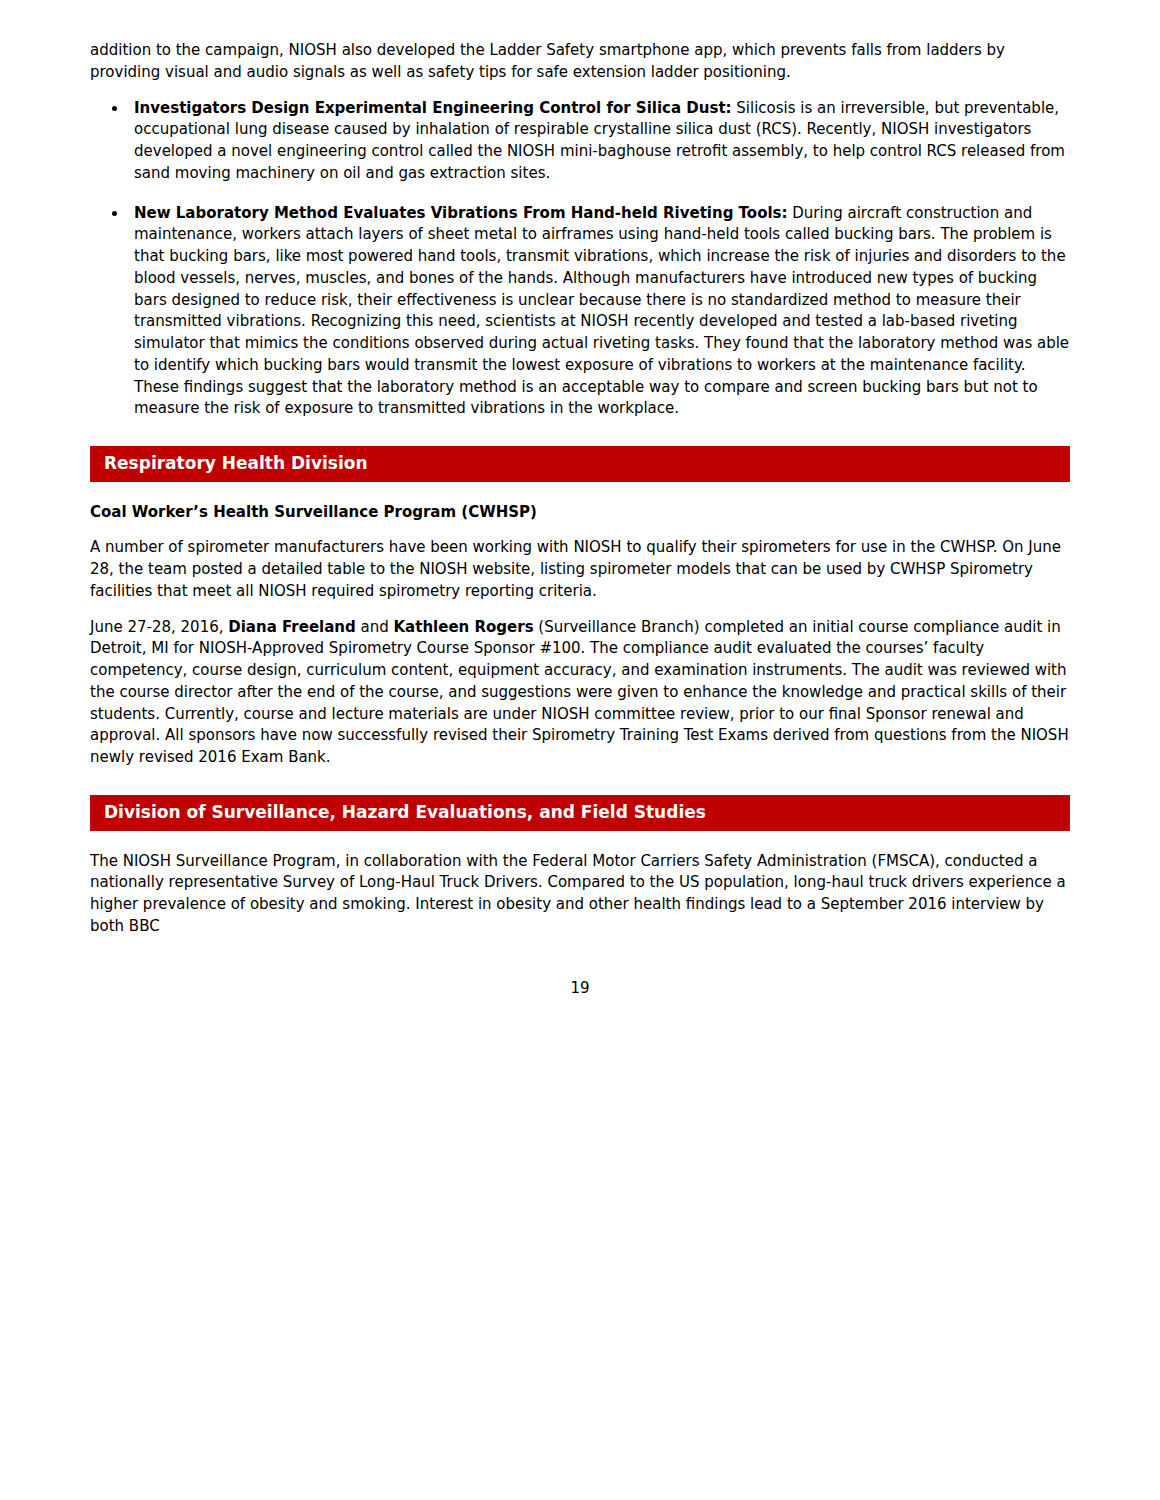addition to the campaign, NIOSH also developed the Ladder Safety smartphone app, which prevents falls from ladders by providing visual and audio signals as well as safety tips for safe extension ladder positioning.
Investigators Design Experimental Engineering Control for Silica Dust: Silicosis is an irreversible, but preventable, occupational lung disease caused by inhalation of respirable crystalline silica dust (RCS). Recently, NIOSH investigators developed a novel engineering control called the NIOSH mini-baghouse retrofit assembly, to help control RCS released from sand moving machinery on oil and gas extraction sites.
New Laboratory Method Evaluates Vibrations From Hand-held Riveting Tools: During aircraft construction and maintenance, workers attach layers of sheet metal to airframes using hand-held tools called bucking bars. The problem is that bucking bars, like most powered hand tools, transmit vibrations, which increase the risk of injuries and disorders to the blood vessels, nerves, muscles, and bones of the hands. Although manufacturers have introduced new types of bucking bars designed to reduce risk, their effectiveness is unclear because there is no standardized method to measure their transmitted vibrations. Recognizing this need, scientists at NIOSH recently developed and tested a lab-based riveting simulator that mimics the conditions observed during actual riveting tasks. They found that the laboratory method was able to identify which bucking bars would transmit the lowest exposure of vibrations to workers at the maintenance facility. These findings suggest that the laboratory method is an acceptable way to compare and screen bucking bars but not to measure the risk of exposure to transmitted vibrations in the workplace.
Respiratory Health Division
Coal Worker’s Health Surveillance Program (CWHSP)
A number of spirometer manufacturers have been working with NIOSH to qualify their spirometers for use in the CWHSP. On June 28, the team posted a detailed table to the NIOSH website, listing spirometer models that can be used by CWHSP Spirometry facilities that meet all NIOSH required spirometry reporting criteria.
June 27-28, 2016, Diana Freeland and Kathleen Rogers (Surveillance Branch) completed an initial course compliance audit in Detroit, MI for NIOSH-Approved Spirometry Course Sponsor #100. The compliance audit evaluated the courses’ faculty competency, course design, curriculum content, equipment accuracy, and examination instruments. The audit was reviewed with the course director after the end of the course, and suggestions were given to enhance the knowledge and practical skills of their students. Currently, course and lecture materials are under NIOSH committee review, prior to our final Sponsor renewal and approval. All sponsors have now successfully revised their Spirometry Training Test Exams derived from questions from the NIOSH newly revised 2016 Exam Bank.
Division of Surveillance, Hazard Evaluations, and Field Studies
The NIOSH Surveillance Program, in collaboration with the Federal Motor Carriers Safety Administration (FMSCA), conducted a nationally representative Survey of Long-Haul Truck Drivers. Compared to the US population, long-haul truck drivers experience a higher prevalence of obesity and smoking. Interest in obesity and other health findings lead to a September 2016 interview by both BBC
19